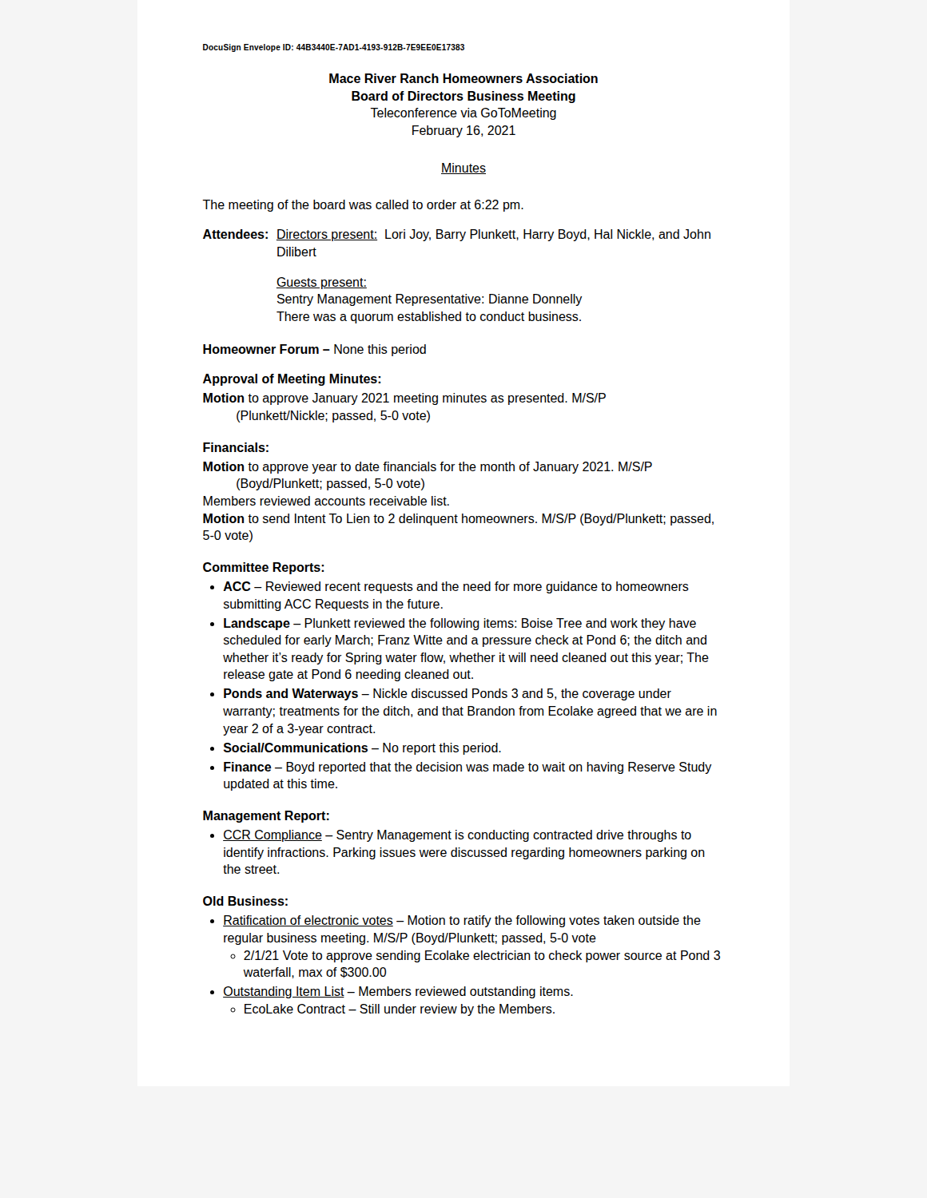DocuSign Envelope ID: 44B3440E-7AD1-4193-912B-7E9EE0E17383
Mace River Ranch Homeowners Association
Board of Directors Business Meeting
Teleconference via GoToMeeting
February 16, 2021
Minutes
The meeting of the board was called to order at 6:22 pm.
Attendees:
Directors present: Lori Joy, Barry Plunkett, Harry Boyd, Hal Nickle, and John Dilibert
Guests present:
Sentry Management Representative: Dianne Donnelly
There was a quorum established to conduct business.
Homeowner Forum – None this period
Approval of Meeting Minutes:
Motion to approve January 2021 meeting minutes as presented. M/S/P
(Plunkett/Nickle; passed, 5-0 vote)
Financials:
Motion to approve year to date financials for the month of January 2021. M/S/P
(Boyd/Plunkett; passed, 5-0 vote)
Members reviewed accounts receivable list.
Motion to send Intent To Lien to 2 delinquent homeowners. M/S/P (Boyd/Plunkett; passed, 5-0 vote)
Committee Reports:
ACC – Reviewed recent requests and the need for more guidance to homeowners submitting ACC Requests in the future.
Landscape – Plunkett reviewed the following items: Boise Tree and work they have scheduled for early March; Franz Witte and a pressure check at Pond 6; the ditch and whether it’s ready for Spring water flow, whether it will need cleaned out this year; The release gate at Pond 6 needing cleaned out.
Ponds and Waterways – Nickle discussed Ponds 3 and 5, the coverage under warranty; treatments for the ditch, and that Brandon from Ecolake agreed that we are in year 2 of a 3-year contract.
Social/Communications – No report this period.
Finance – Boyd reported that the decision was made to wait on having Reserve Study updated at this time.
Management Report:
CCR Compliance – Sentry Management is conducting contracted drive throughs to identify infractions. Parking issues were discussed regarding homeowners parking on the street.
Old Business:
Ratification of electronic votes – Motion to ratify the following votes taken outside the regular business meeting. M/S/P (Boyd/Plunkett; passed, 5-0 vote
2/1/21 Vote to approve sending Ecolake electrician to check power source at Pond 3 waterfall, max of $300.00
Outstanding Item List – Members reviewed outstanding items.
EcoLake Contract – Still under review by the Members.